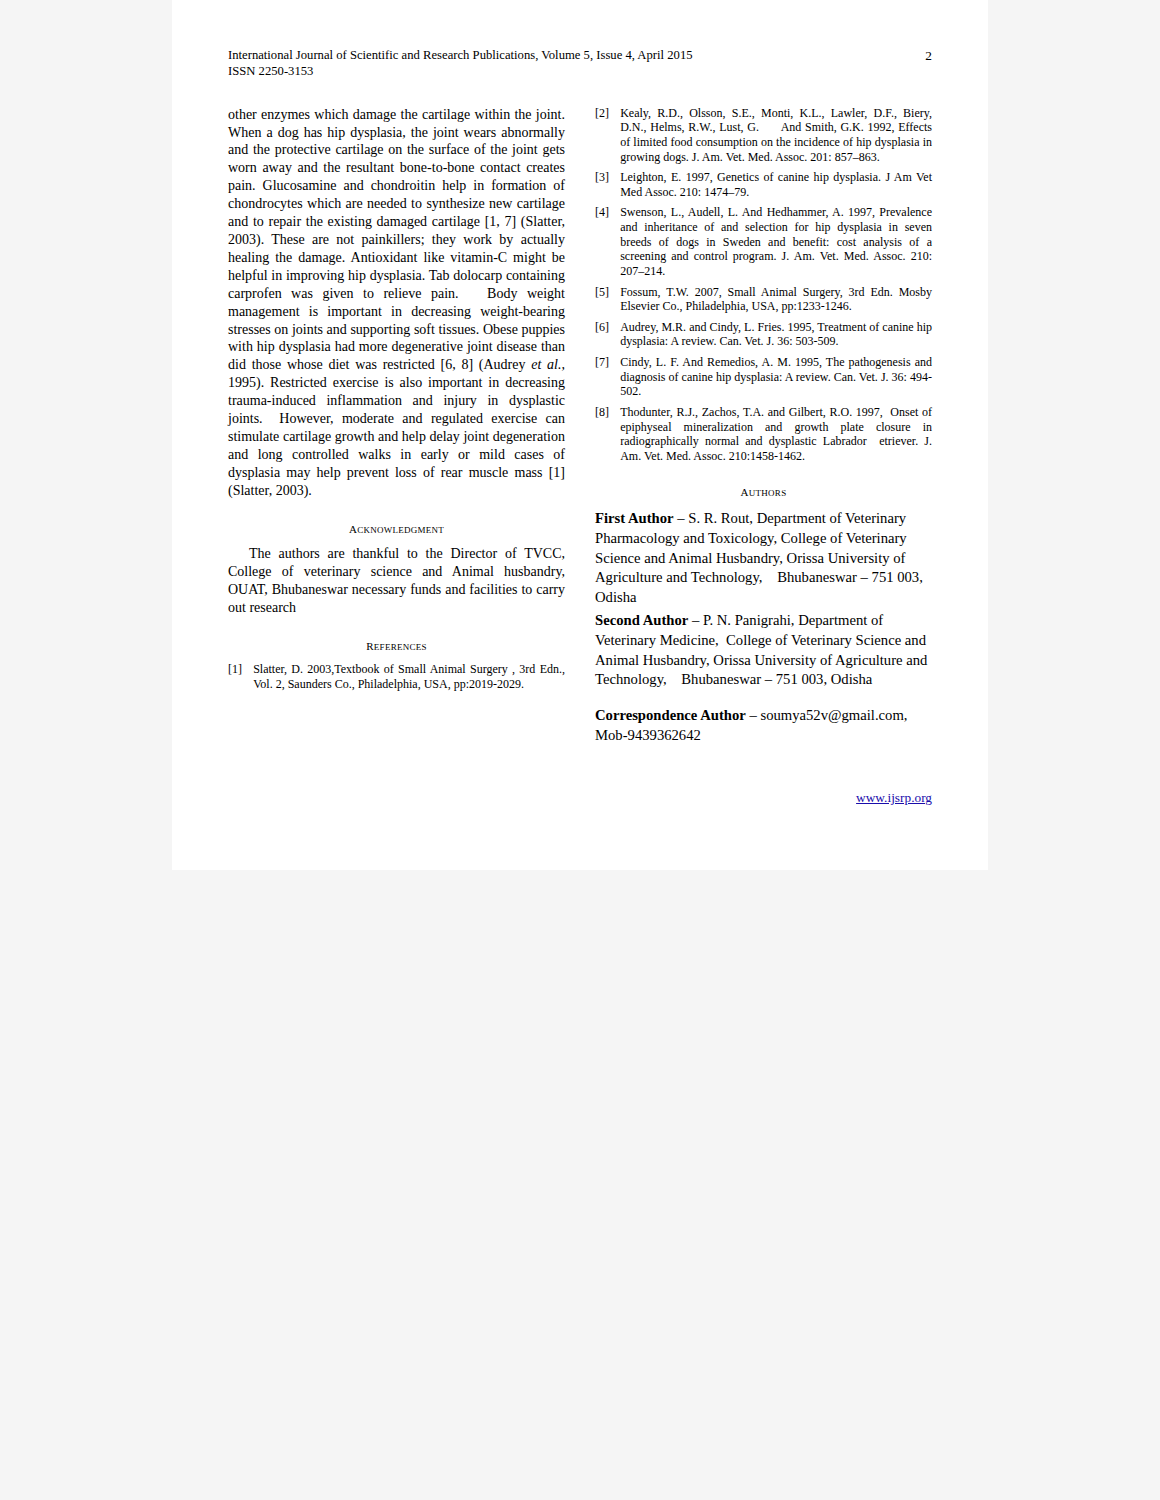International Journal of Scientific and Research Publications, Volume 5, Issue 4, April 2015
ISSN 2250-3153
2
other enzymes which damage the cartilage within the joint. When a dog has hip dysplasia, the joint wears abnormally and the protective cartilage on the surface of the joint gets worn away and the resultant bone-to-bone contact creates pain. Glucosamine and chondroitin help in formation of chondrocytes which are needed to synthesize new cartilage and to repair the existing damaged cartilage [1, 7] (Slatter, 2003). These are not painkillers; they work by actually healing the damage. Antioxidant like vitamin-C might be helpful in improving hip dysplasia. Tab dolocarp containing carprofen was given to relieve pain. Body weight management is important in decreasing weight-bearing stresses on joints and supporting soft tissues. Obese puppies with hip dysplasia had more degenerative joint disease than did those whose diet was restricted [6, 8] (Audrey et al., 1995). Restricted exercise is also important in decreasing trauma-induced inflammation and injury in dysplastic joints. However, moderate and regulated exercise can stimulate cartilage growth and help delay joint degeneration and long controlled walks in early or mild cases of dysplasia may help prevent loss of rear muscle mass [1] (Slatter, 2003).
Acknowledgment
The authors are thankful to the Director of TVCC, College of veterinary science and Animal husbandry, OUAT, Bhubaneswar necessary funds and facilities to carry out research
References
[1] Slatter, D. 2003,Textbook of Small Animal Surgery , 3rd Edn., Vol. 2, Saunders Co., Philadelphia, USA, pp:2019-2029.
[2] Kealy, R.D., Olsson, S.E., Monti, K.L., Lawler, D.F., Biery, D.N., Helms, R.W., Lust, G. And Smith, G.K. 1992, Effects of limited food consumption on the incidence of hip dysplasia in growing dogs. J. Am. Vet. Med. Assoc. 201: 857–863.
[3] Leighton, E. 1997, Genetics of canine hip dysplasia. J Am Vet Med Assoc. 210: 1474–79.
[4] Swenson, L., Audell, L. And Hedhammer, A. 1997, Prevalence and inheritance of and selection for hip dysplasia in seven breeds of dogs in Sweden and benefit: cost analysis of a screening and control program. J. Am. Vet. Med. Assoc. 210: 207–214.
[5] Fossum, T.W. 2007, Small Animal Surgery, 3rd Edn. Mosby Elsevier Co., Philadelphia, USA, pp:1233-1246.
[6] Audrey, M.R. and Cindy, L. Fries. 1995, Treatment of canine hip dysplasia: A review. Can. Vet. J. 36: 503-509.
[7] Cindy, L. F. And Remedios, A. M. 1995, The pathogenesis and diagnosis of canine hip dysplasia: A review. Can. Vet. J. 36: 494-502.
[8] Thodunter, R.J., Zachos, T.A. and Gilbert, R.O. 1997, Onset of epiphyseal mineralization and growth plate closure in radiographically normal and dysplastic Labrador etriever. J. Am. Vet. Med. Assoc. 210:1458-1462.
Authors
First Author – S. R. Rout, Department of Veterinary Pharmacology and Toxicology, College of Veterinary Science and Animal Husbandry, Orissa University of Agriculture and Technology, Bhubaneswar – 751 003, Odisha
Second Author – P. N. Panigrahi, Department of Veterinary Medicine, College of Veterinary Science and Animal Husbandry, Orissa University of Agriculture and Technology, Bhubaneswar – 751 003, Odisha
Correspondence Author – soumya52v@gmail.com, Mob-9439362642
www.ijsrp.org